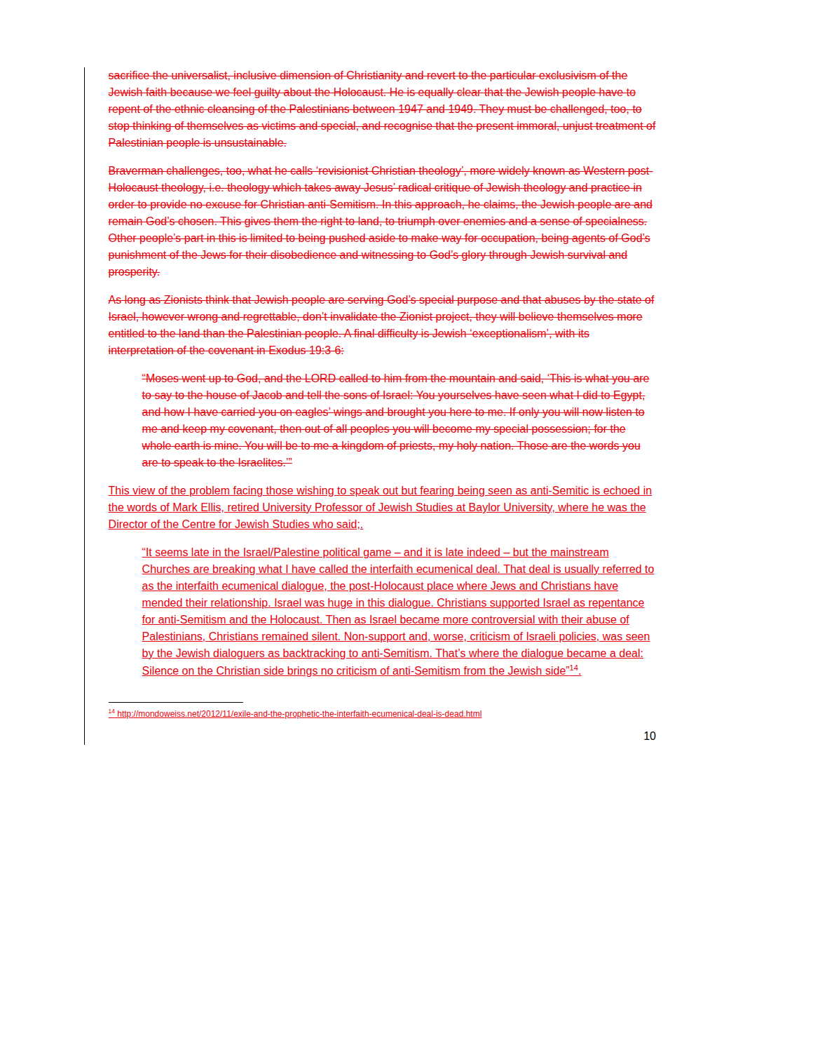sacrifice the universalist, inclusive dimension of Christianity and revert to the particular exclusivism of the Jewish faith because we feel guilty about the Holocaust. He is equally clear that the Jewish people have to repent of the ethnic cleansing of the Palestinians between 1947 and 1949. They must be challenged, too, to stop thinking of themselves as victims and special, and recognise that the present immoral, unjust treatment of Palestinian people is unsustainable.
Braverman challenges, too, what he calls ‘revisionist Christian theology’, more widely known as Western post-Holocaust theology, i.e. theology which takes away Jesus’ radical critique of Jewish theology and practice in order to provide no excuse for Christian anti-Semitism. In this approach, he claims, the Jewish people are and remain God’s chosen. This gives them the right to land, to triumph over enemies and a sense of specialness. Other people’s part in this is limited to being pushed aside to make way for occupation, being agents of God’s punishment of the Jews for their disobedience and witnessing to God’s glory through Jewish survival and prosperity.
As long as Zionists think that Jewish people are serving God’s special purpose and that abuses by the state of Israel, however wrong and regrettable, don’t invalidate the Zionist project, they will believe themselves more entitled to the land than the Palestinian people. A final difficulty is Jewish ‘exceptionalism’, with its interpretation of the covenant in Exodus 19:3-6:
“Moses went up to God, and the LORD called to him from the mountain and said, ‘This is what you are to say to the house of Jacob and tell the sons of Israel: You yourselves have seen what I did to Egypt, and how I have carried you on eagles’ wings and brought you here to me. If only you will now listen to me and keep my covenant, then out of all peoples you will become my special possession; for the whole earth is mine. You will be to me a kingdom of priests, my holy nation. Those are the words you are to speak to the Israelites.’”
This view of the problem facing those wishing to speak out but fearing being seen as anti-Semitic is echoed in the words of Mark Ellis, retired University Professor of Jewish Studies at Baylor University, where he was the Director of the Centre for Jewish Studies who said;.
“It seems late in the Israel/Palestine political game – and it is late indeed – but the mainstream Churches are breaking what I have called the interfaith ecumenical deal. That deal is usually referred to as the interfaith ecumenical dialogue, the post-Holocaust place where Jews and Christians have mended their relationship. Israel was huge in this dialogue. Christians supported Israel as repentance for anti-Semitism and the Holocaust. Then as Israel became more controversial with their abuse of Palestinians, Christians remained silent. Non-support and, worse, criticism of Israeli policies, was seen by the Jewish dialoguers as backtracking to anti-Semitism. That’s where the dialogue became a deal: Silence on the Christian side brings no criticism of anti-Semitism from the Jewish side”14.
14 http://mondoweiss.net/2012/11/exile-and-the-prophetic-the-interfaith-ecumenical-deal-is-dead.html
10